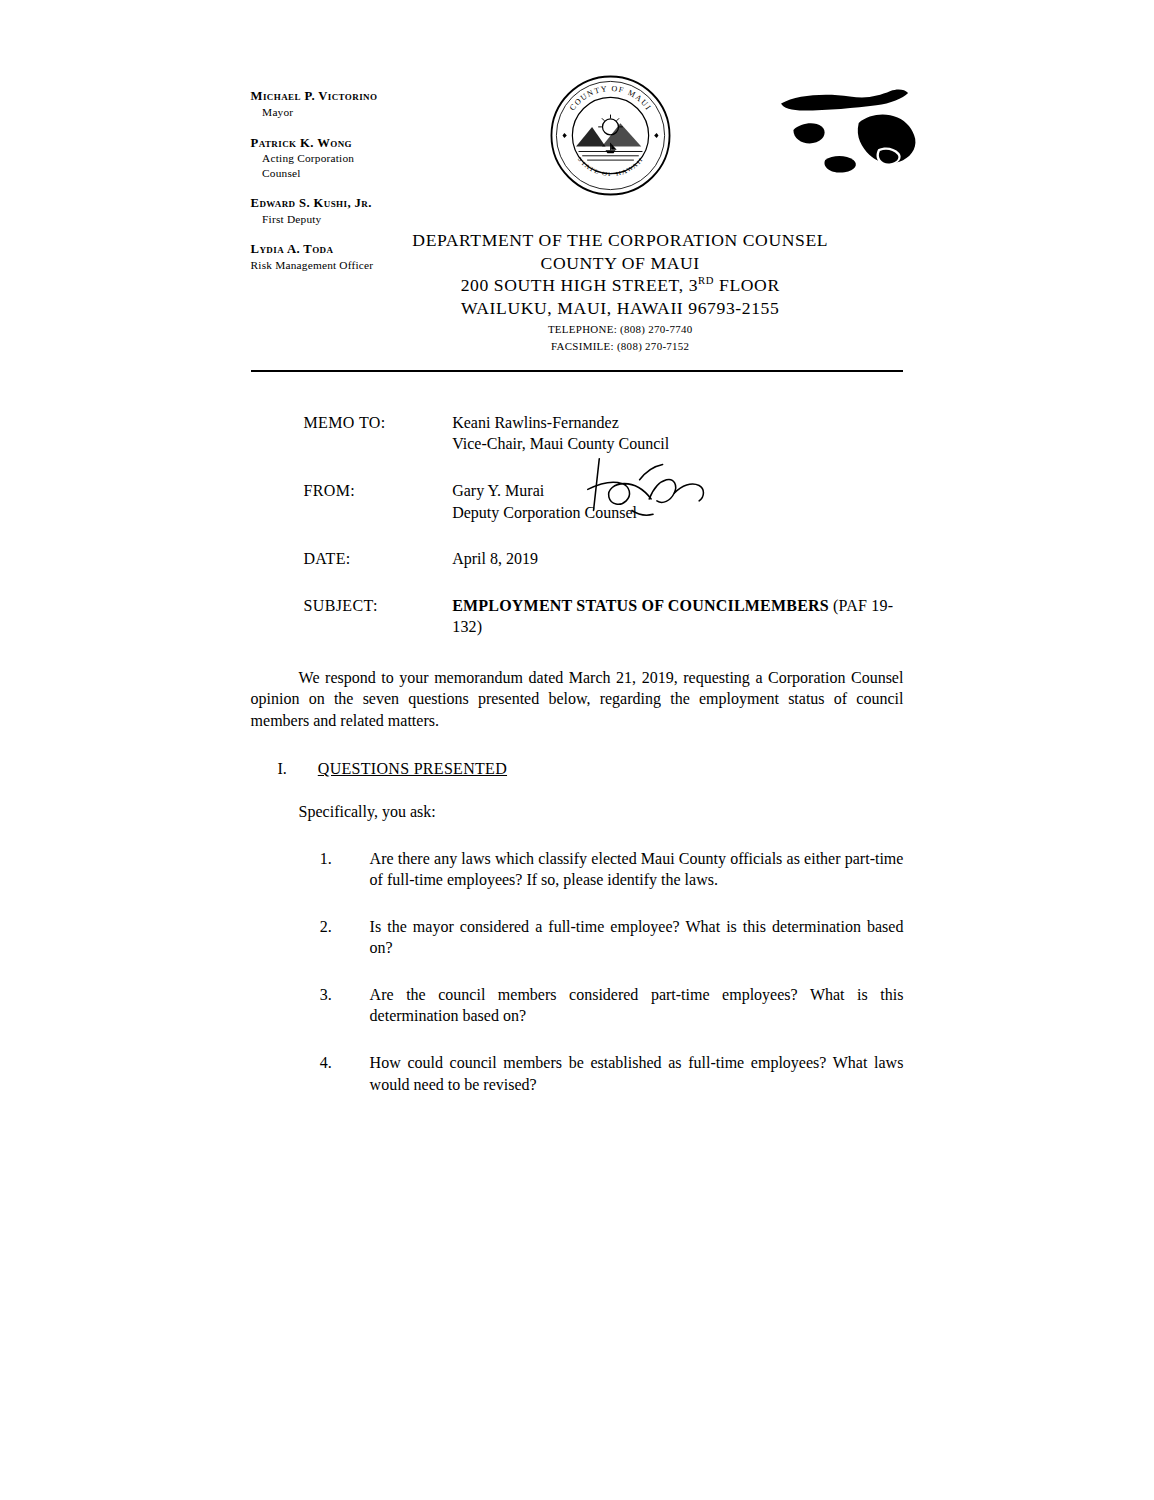Michael P. Victorino
Mayor
Patrick K. Wong
Acting Corporation
Counsel
Edward S. Kushi, Jr.
First Deputy
Lydia A. Toda
Risk Management Officer
COUNTY OF MAUI STATE OF HAWAII
DEPARTMENT OF THE CORPORATION COUNSEL
COUNTY OF MAUI
200 SOUTH HIGH STREET, 3RD FLOOR
WAILUKU, MAUI, HAWAII 96793-2155
TELEPHONE: (808) 270-7740
FACSIMILE: (808) 270-7152
MEMO TO:
Keani Rawlins-Fernandez Vice-Chair, Maui County Council
FROM:
Gary Y. Murai Deputy Corporation Counsel
DATE:
April 8, 2019
SUBJECT:
EMPLOYMENT STATUS OF COUNCILMEMBERS (PAF 19-132)
We respond to your memorandum dated March 21, 2019, requesting a Corporation Counsel opinion on the seven questions presented below, regarding the employment status of council members and related matters.
I.
QUESTIONS PRESENTED
Specifically, you ask:
1. Are there any laws which classify elected Maui County officials as either part-time of full-time employees? If so, please identify the laws.
2. Is the mayor considered a full-time employee? What is this determination based on?
3. Are the council members considered part-time employees? What is this determination based on?
4. How could council members be established as full-time employees? What laws would need to be revised?